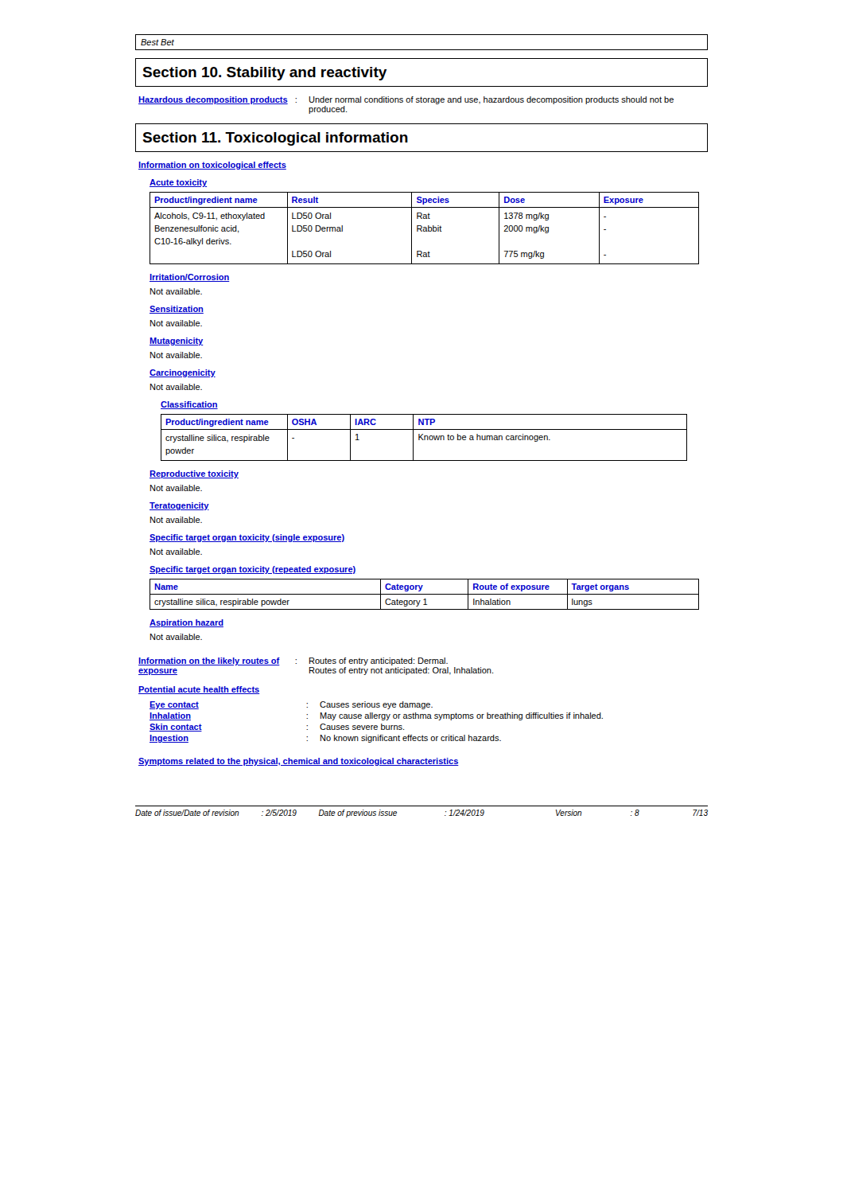Best Bet
Section 10. Stability and reactivity
Hazardous decomposition products
:
Under normal conditions of storage and use, hazardous decomposition products should not be produced.
Section 11. Toxicological information
Information on toxicological effects
Acute toxicity
| Product/ingredient name | Result | Species | Dose | Exposure |
| --- | --- | --- | --- | --- |
| Alcohols, C9-11, ethoxylated Benzenesulfonic acid, C10-16-alkyl derivs. | LD50 Oral LD50 Dermal LD50 Oral | Rat Rabbit Rat | 1378 mg/kg 2000 mg/kg 775 mg/kg | - - - |
Irritation/Corrosion
Not available.
Sensitization
Not available.
Mutagenicity
Not available.
Carcinogenicity
Not available.
Classification
| Product/ingredient name | OSHA | IARC | NTP |
| --- | --- | --- | --- |
| crystalline silica, respirable powder | - | 1 | Known to be a human carcinogen. |
Reproductive toxicity
Not available.
Teratogenicity
Not available.
Specific target organ toxicity (single exposure)
Not available.
Specific target organ toxicity (repeated exposure)
| Name | Category | Route of exposure | Target organs |
| --- | --- | --- | --- |
| crystalline silica, respirable powder | Category 1 | Inhalation | lungs |
Aspiration hazard
Not available.
Information on the likely routes of exposure
:
Routes of entry anticipated: Dermal.
Routes of entry not anticipated: Oral, Inhalation.
Potential acute health effects
Eye contact
:
Causes serious eye damage.
Inhalation
:
May cause allergy or asthma symptoms or breathing difficulties if inhaled.
Skin contact
:
Causes severe burns.
Ingestion
:
No known significant effects or critical hazards.
Symptoms related to the physical, chemical and toxicological characteristics
| Date of issue/Date of revision | : 2/5/2019 | Date of previous issue | : 1/24/2019 | Version | : 8 | 7/13 |